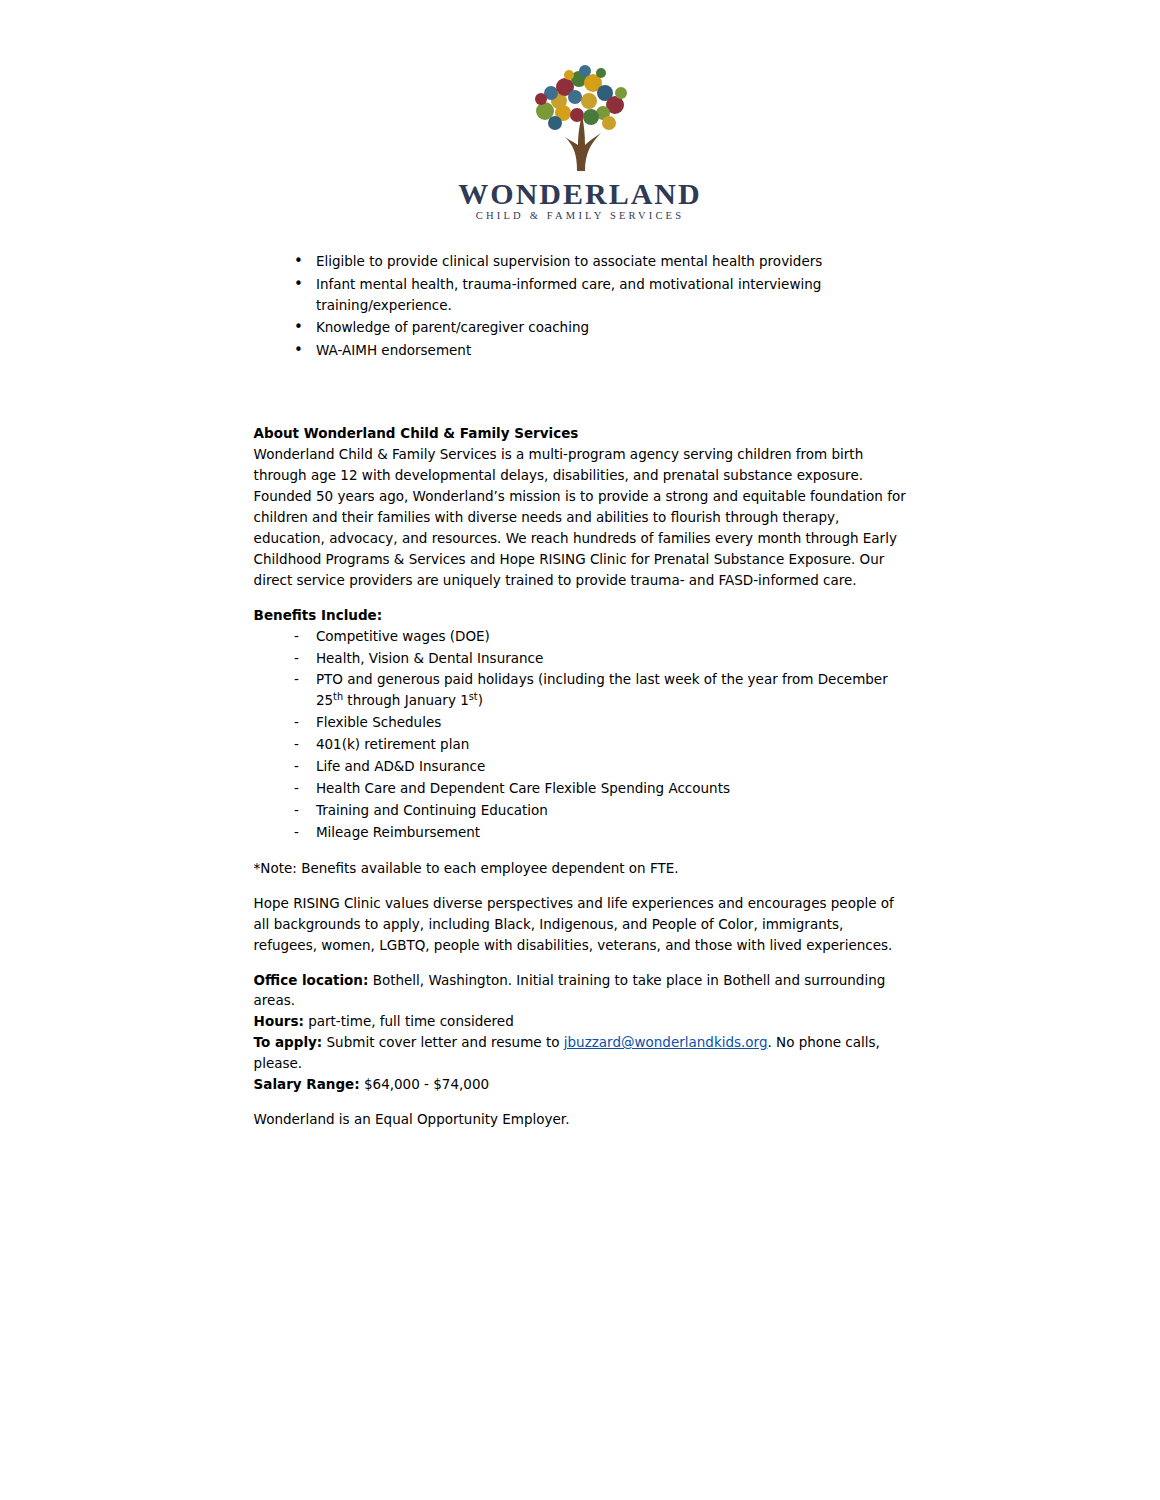WONDERLAND
CHILD & FAMILY SERVICES
Eligible to provide clinical supervision to associate mental health providers
Infant mental health, trauma-informed care, and motivational interviewing training/experience.
Knowledge of parent/caregiver coaching
WA-AIMH endorsement
About Wonderland Child & Family Services
Wonderland Child & Family Services is a multi-program agency serving children from birth through age 12 with developmental delays, disabilities, and prenatal substance exposure. Founded 50 years ago, Wonderland’s mission is to provide a strong and equitable foundation for children and their families with diverse needs and abilities to flourish through therapy, education, advocacy, and resources. We reach hundreds of families every month through Early Childhood Programs & Services and Hope RISING Clinic for Prenatal Substance Exposure. Our direct service providers are uniquely trained to provide trauma- and FASD-informed care.
Benefits Include:
Competitive wages (DOE)
Health, Vision & Dental Insurance
PTO and generous paid holidays (including the last week of the year from December 25th through January 1st)
Flexible Schedules
401(k) retirement plan
Life and AD&D Insurance
Health Care and Dependent Care Flexible Spending Accounts
Training and Continuing Education
Mileage Reimbursement
*Note: Benefits available to each employee dependent on FTE.
Hope RISING Clinic values diverse perspectives and life experiences and encourages people of all backgrounds to apply, including Black, Indigenous, and People of Color, immigrants, refugees, women, LGBTQ, people with disabilities, veterans, and those with lived experiences.
Office location: Bothell, Washington. Initial training to take place in Bothell and surrounding areas.
Hours: part-time, full time considered
To apply: Submit cover letter and resume to jbuzzard@wonderlandkids.org. No phone calls, please.
Salary Range: $64,000 - $74,000
Wonderland is an Equal Opportunity Employer.